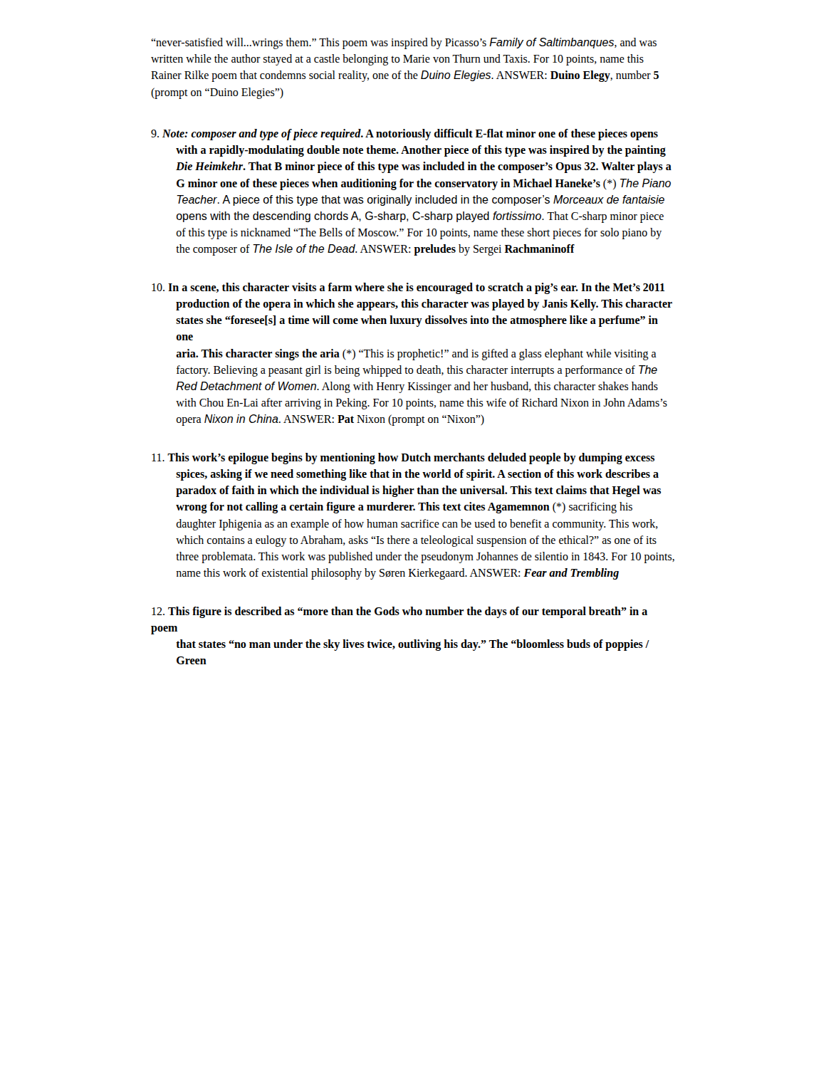“never-satisfied will...wrings them.” This poem was inspired by Picasso’s Family of Saltimbanques, and was written while the author stayed at a castle belonging to Marie von Thurn und Taxis. For 10 points, name this Rainer Rilke poem that condemns social reality, one of the Duino Elegies. ANSWER: Duino Elegy, number 5 (prompt on “Duino Elegies”)
9. Note: composer and type of piece required. A notoriously difficult E-flat minor one of these pieces opens
with a rapidly-modulating double note theme. Another piece of this type was inspired by the painting Die Heimkehr. That B minor piece of this type was included in the composer’s Opus 32. Walter plays a G minor one of these pieces when auditioning for the conservatory in Michael Haneke’s (*) The Piano Teacher. A piece of this type that was originally included in the composer’s Morceaux de fantaisie opens with the descending chords A, G-sharp, C-sharp played fortissimo. That C-sharp minor piece of this type is nicknamed “The Bells of Moscow.” For 10 points, name these short pieces for solo piano by the composer of The Isle of the Dead. ANSWER: preludes by Sergei Rachmaninoff
10. In a scene, this character visits a farm where she is encouraged to scratch a pig’s ear. In the Met’s 2011
production of the opera in which she appears, this character was played by Janis Kelly. This character states she “foresee[s] a time will come when luxury dissolves into the atmosphere like a perfume” in one
aria. This character sings the aria (*) “This is prophetic!” and is gifted a glass elephant while visiting a factory. Believing a peasant girl is being whipped to death, this character interrupts a performance of The Red Detachment of Women. Along with Henry Kissinger and her husband, this character shakes hands with Chou En-Lai after arriving in Peking. For 10 points, name this wife of Richard Nixon in John Adams’s opera Nixon in China. ANSWER: Pat Nixon (prompt on “Nixon”)
11. This work’s epilogue begins by mentioning how Dutch merchants deluded people by dumping excess
spices, asking if we need something like that in the world of spirit. A section of this work describes a paradox of faith in which the individual is higher than the universal. This text claims that Hegel was wrong for not calling a certain figure a murderer. This text cites Agamemnon (*) sacrificing his daughter Iphigenia as an example of how human sacrifice can be used to benefit a community. This work, which contains a eulogy to Abraham, asks “Is there a teleological suspension of the ethical?” as one of its three problemata. This work was published under the pseudonym Johannes de silentio in 1843. For 10 points, name this work of existential philosophy by Søren Kierkegaard. ANSWER: Fear and Trembling
12. This figure is described as “more than the Gods who number the days of our temporal breath” in a poem
that states “no man under the sky lives twice, outliving his day.” The “bloomless buds of poppies / Green